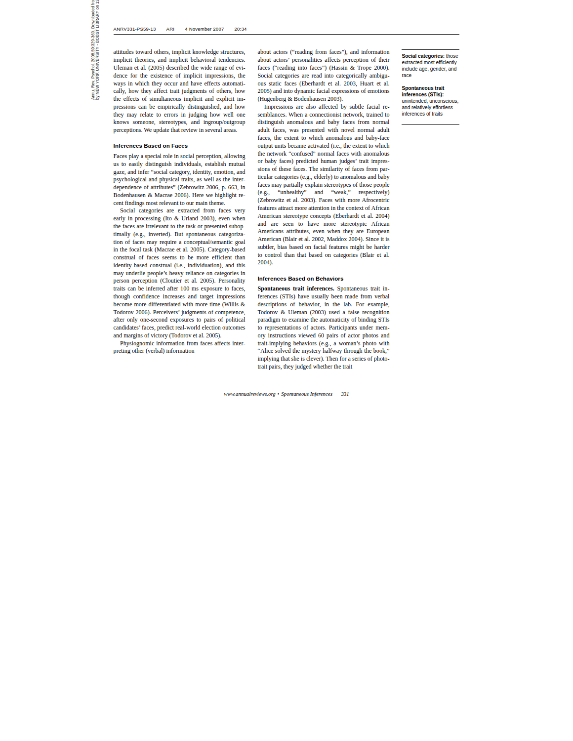ANRV331-PS59-13 ARI 4 November 200720:34
Annu. Rev. Psychol. 2008.59:329-360. Downloaded from arjournals.annualreviews.org
by NEW YORK UNIVERSITY - BOBST LIBRARY on 12/29/07. For personal use only.
attitudes toward others, implicit knowledge structures, implicit theories, and implicit behavioral tendencies. Uleman et al. (2005) described the wide range of evidence for the existence of implicit impressions, the ways in which they occur and have effects automatically, how they affect trait judgments of others, how the effects of simultaneous implicit and explicit impressions can be empirically distinguished, and how they may relate to errors in judging how well one knows someone, stereotypes, and ingroup/outgroup perceptions. We update that review in several areas.
Inferences Based on Faces
Faces play a special role in social perception, allowing us to easily distinguish individuals, establish mutual gaze, and infer “social category, identity, emotion, and psychological and physical traits, as well as the interdependence of attributes” (Zebrowitz 2006, p. 663, in Bodenhausen & Macrae 2006). Here we highlight recent findings most relevant to our main theme.
Social categories are extracted from faces very early in processing (Ito & Urland 2003), even when the faces are irrelevant to the task or presented suboptimally (e.g., inverted). But spontaneous categorization of faces may require a conceptual/semantic goal in the focal task (Macrae et al. 2005). Category-based construal of faces seems to be more efficient than identity-based construal (i.e., individuation), and this may underlie people’s heavy reliance on categories in person perception (Cloutier et al. 2005). Personality traits can be inferred after 100 ms exposure to faces, though confidence increases and target impressions become more differentiated with more time (Willis & Todorov 2006). Perceivers’ judgments of competence, after only one-second exposures to pairs of political candidates’ faces, predict real-world election outcomes and margins of victory (Todorov et al. 2005).
Physiognomic information from faces affects interpreting other (verbal) information
about actors (“reading from faces”), and information about actors’ personalities affects perception of their faces (“reading into faces”) (Hassin & Trope 2000). Social categories are read into categorically ambiguous static faces (Eberhardt et al. 2003, Huart et al. 2005) and into dynamic facial expressions of emotions (Hugenberg & Bodenhausen 2003).
Impressions are also affected by subtle facial resemblances. When a connectionist network, trained to distinguish anomalous and baby faces from normal adult faces, was presented with novel normal adult faces, the extent to which anomalous and baby-face output units became activated (i.e., the extent to which the network “confused” normal faces with anomalous or baby faces) predicted human judges’ trait impressions of these faces. The similarity of faces from particular categories (e.g., elderly) to anomalous and baby faces may partially explain stereotypes of those people (e.g., “unhealthy” and “weak,” respectively) (Zebrowitz et al. 2003). Faces with more Afrocentric features attract more attention in the context of African American stereotype concepts (Eberhardt et al. 2004) and are seen to have more stereotypic African Americans attributes, even when they are European American (Blair et al. 2002, Maddox 2004). Since it is subtler, bias based on facial features might be harder to control than that based on categories (Blair et al. 2004).
Inferences Based on Behaviors
Spontaneous trait inferences. Spontaneous trait inferences (STIs) have usually been made from verbal descriptions of behavior, in the lab. For example, Todorov & Uleman (2003) used a false recognition paradigm to examine the automaticity of binding STIs to representations of actors. Participants under memory instructions viewed 60 pairs of actor photos and trait-implying behaviors (e.g., a woman’s photo with “Alice solved the mystery halfway through the book,” implying that she is clever). Then for a series of photo-trait pairs, they judged whether the trait
Social categories: those extracted most efficiently include age, gender, and race
Spontaneous trait inferences (STIs): unintended, unconscious, and relatively effortless inferences of traits
www.annualreviews.org•Spontaneous Inferences 331